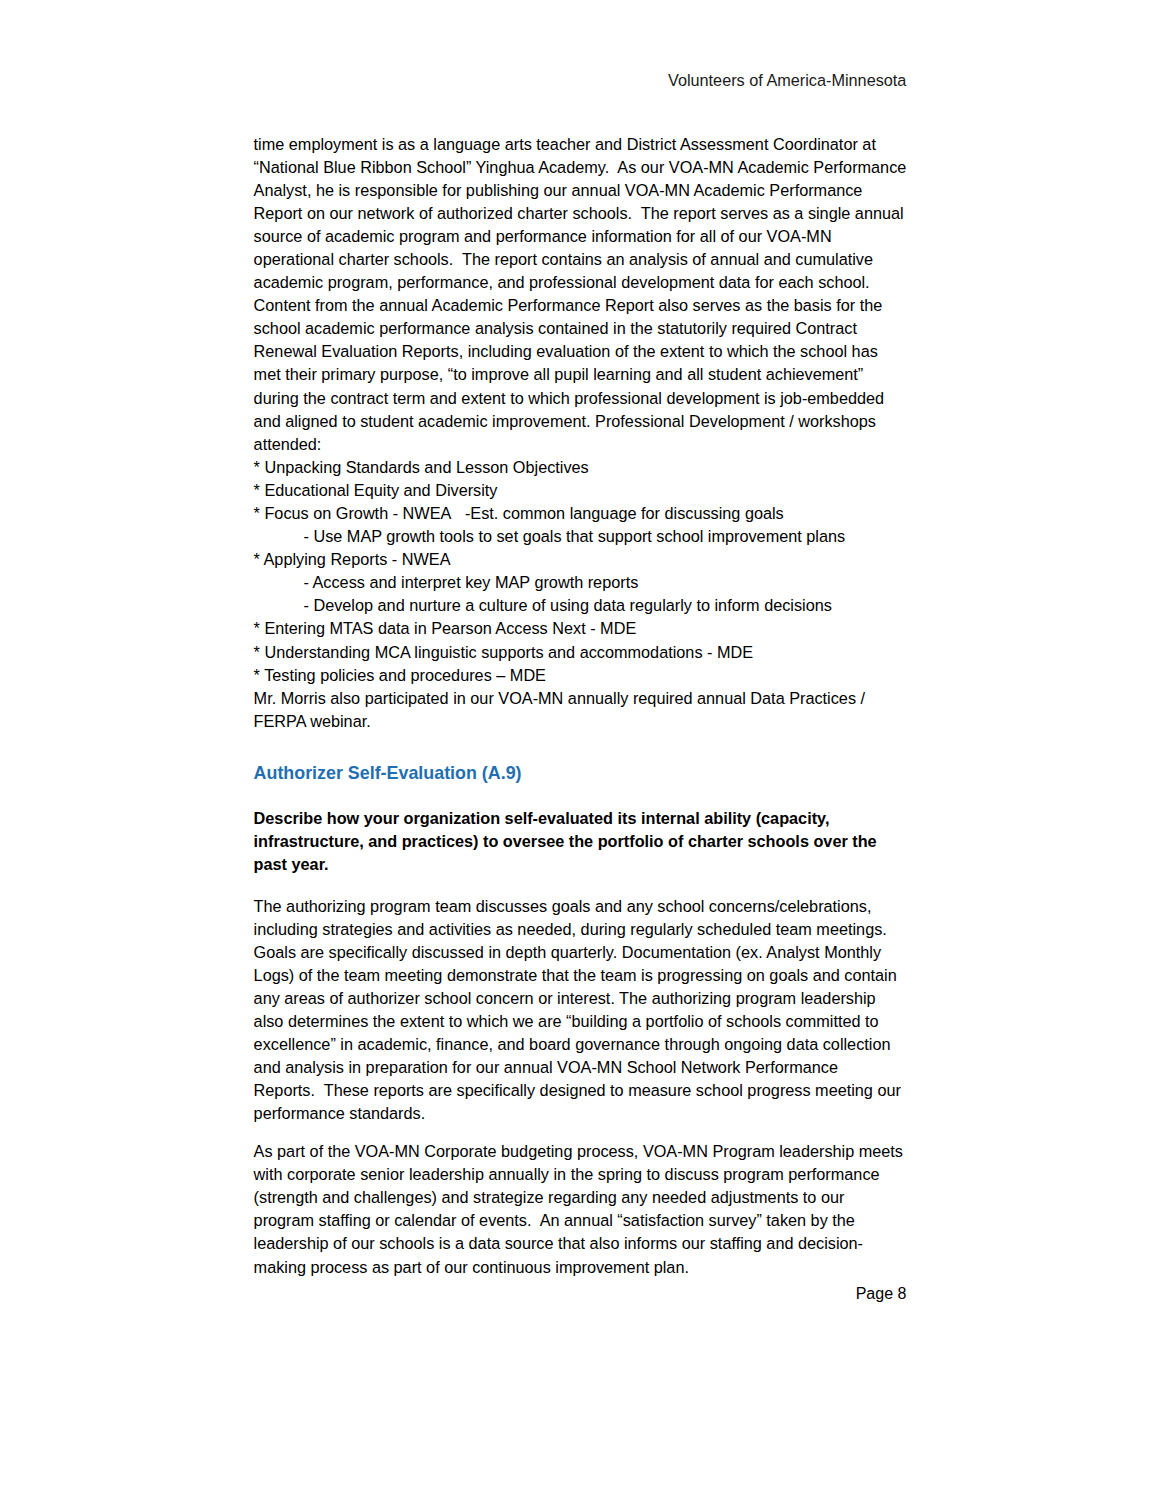Volunteers of America-Minnesota
time employment is as a language arts teacher and District Assessment Coordinator at “National Blue Ribbon School” Yinghua Academy. As our VOA-MN Academic Performance Analyst, he is responsible for publishing our annual VOA-MN Academic Performance Report on our network of authorized charter schools. The report serves as a single annual source of academic program and performance information for all of our VOA-MN operational charter schools. The report contains an analysis of annual and cumulative academic program, performance, and professional development data for each school. Content from the annual Academic Performance Report also serves as the basis for the school academic performance analysis contained in the statutorily required Contract Renewal Evaluation Reports, including evaluation of the extent to which the school has met their primary purpose, “to improve all pupil learning and all student achievement” during the contract term and extent to which professional development is job-embedded and aligned to student academic improvement. Professional Development / workshops attended:
* Unpacking Standards and Lesson Objectives
* Educational Equity and Diversity
* Focus on Growth - NWEA -Est. common language for discussing goals
- Use MAP growth tools to set goals that support school improvement plans
* Applying Reports - NWEA
- Access and interpret key MAP growth reports
- Develop and nurture a culture of using data regularly to inform decisions
* Entering MTAS data in Pearson Access Next - MDE
* Understanding MCA linguistic supports and accommodations - MDE
* Testing policies and procedures – MDE
Mr. Morris also participated in our VOA-MN annually required annual Data Practices / FERPA webinar.
Authorizer Self-Evaluation (A.9)
Describe how your organization self-evaluated its internal ability (capacity, infrastructure, and practices) to oversee the portfolio of charter schools over the past year.
The authorizing program team discusses goals and any school concerns/celebrations, including strategies and activities as needed, during regularly scheduled team meetings. Goals are specifically discussed in depth quarterly. Documentation (ex. Analyst Monthly Logs) of the team meeting demonstrate that the team is progressing on goals and contain any areas of authorizer school concern or interest. The authorizing program leadership also determines the extent to which we are “building a portfolio of schools committed to excellence” in academic, finance, and board governance through ongoing data collection and analysis in preparation for our annual VOA-MN School Network Performance Reports. These reports are specifically designed to measure school progress meeting our performance standards.
As part of the VOA-MN Corporate budgeting process, VOA-MN Program leadership meets with corporate senior leadership annually in the spring to discuss program performance (strength and challenges) and strategize regarding any needed adjustments to our program staffing or calendar of events. An annual “satisfaction survey” taken by the leadership of our schools is a data source that also informs our staffing and decision-making process as part of our continuous improvement plan.
Page 8